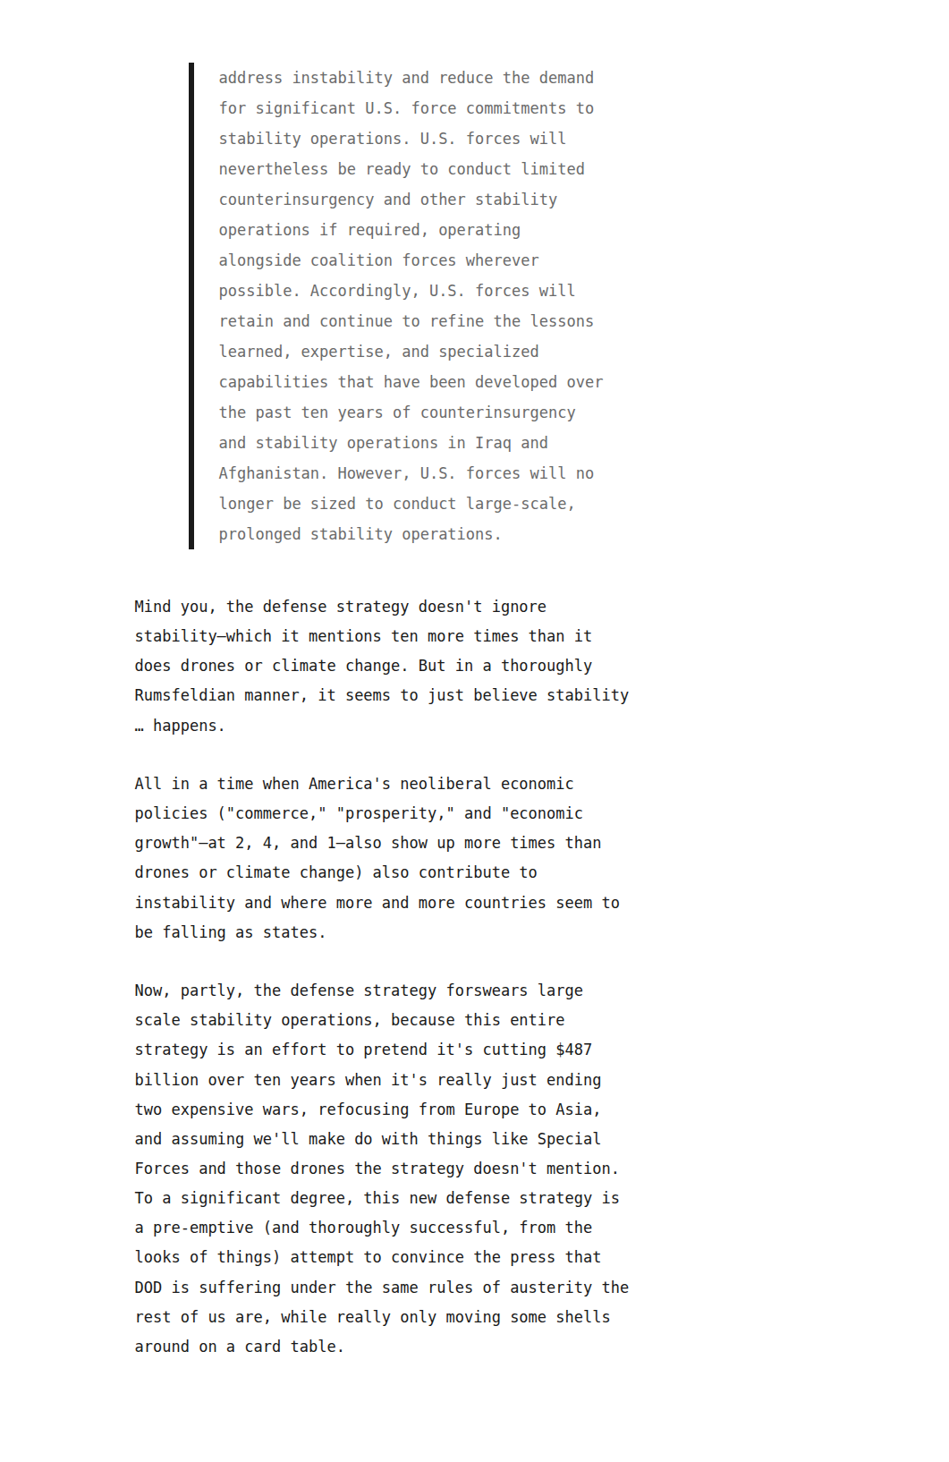address instability and reduce the demand for significant U.S. force commitments to stability operations. U.S. forces will nevertheless be ready to conduct limited counterinsurgency and other stability operations if required, operating alongside coalition forces wherever possible. Accordingly, U.S. forces will retain and continue to refine the lessons learned, expertise, and specialized capabilities that have been developed over the past ten years of counterinsurgency and stability operations in Iraq and Afghanistan. However, U.S. forces will no longer be sized to conduct large-scale, prolonged stability operations.
Mind you, the defense strategy doesn't ignore stability—which it mentions ten more times than it does drones or climate change. But in a thoroughly Rumsfeldian manner, it seems to just believe stability … happens.
All in a time when America's neoliberal economic policies ("commerce," "prosperity," and "economic growth"—at 2, 4, and 1—also show up more times than drones or climate change) also contribute to instability and where more and more countries seem to be falling as states.
Now, partly, the defense strategy forswears large scale stability operations, because this entire strategy is an effort to pretend it's cutting $487 billion over ten years when it's really just ending two expensive wars, refocusing from Europe to Asia, and assuming we'll make do with things like Special Forces and those drones the strategy doesn't mention. To a significant degree, this new defense strategy is a pre-emptive (and thoroughly successful, from the looks of things) attempt to convince the press that DOD is suffering under the same rules of austerity the rest of us are, while really only moving some shells around on a card table.